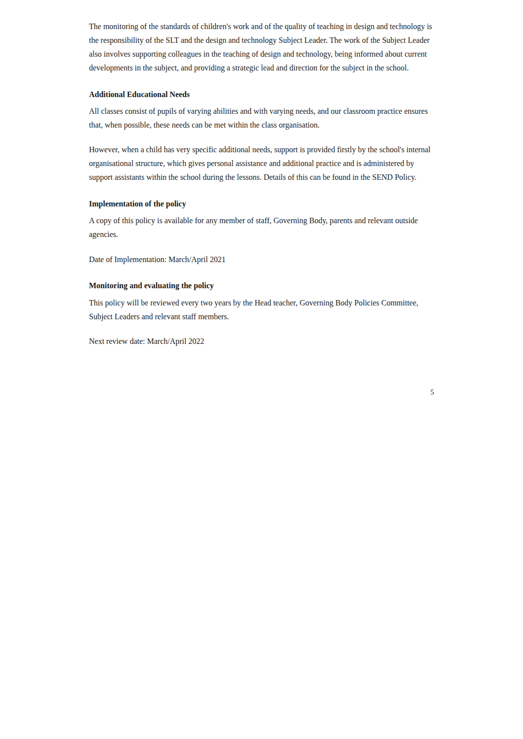The monitoring of the standards of children's work and of the quality of teaching in design and technology is the responsibility of the SLT and the design and technology Subject Leader. The work of the Subject Leader also involves supporting colleagues in the teaching of design and technology, being informed about current developments in the subject, and providing a strategic lead and direction for the subject in the school.
Additional Educational Needs
All classes consist of pupils of varying abilities and with varying needs, and our classroom practice ensures that, when possible, these needs can be met within the class organisation.
However, when a child has very specific additional needs, support is provided firstly by the school's internal organisational structure, which gives personal assistance and additional practice and is administered by support assistants within the school during the lessons. Details of this can be found in the SEND Policy.
Implementation of the policy
A copy of this policy is available for any member of staff, Governing Body, parents and relevant outside agencies.
Date of Implementation: March/April 2021
Monitoring and evaluating the policy
This policy will be reviewed every two years by the Head teacher, Governing Body Policies Committee, Subject Leaders and relevant staff members.
Next review date: March/April 2022
5